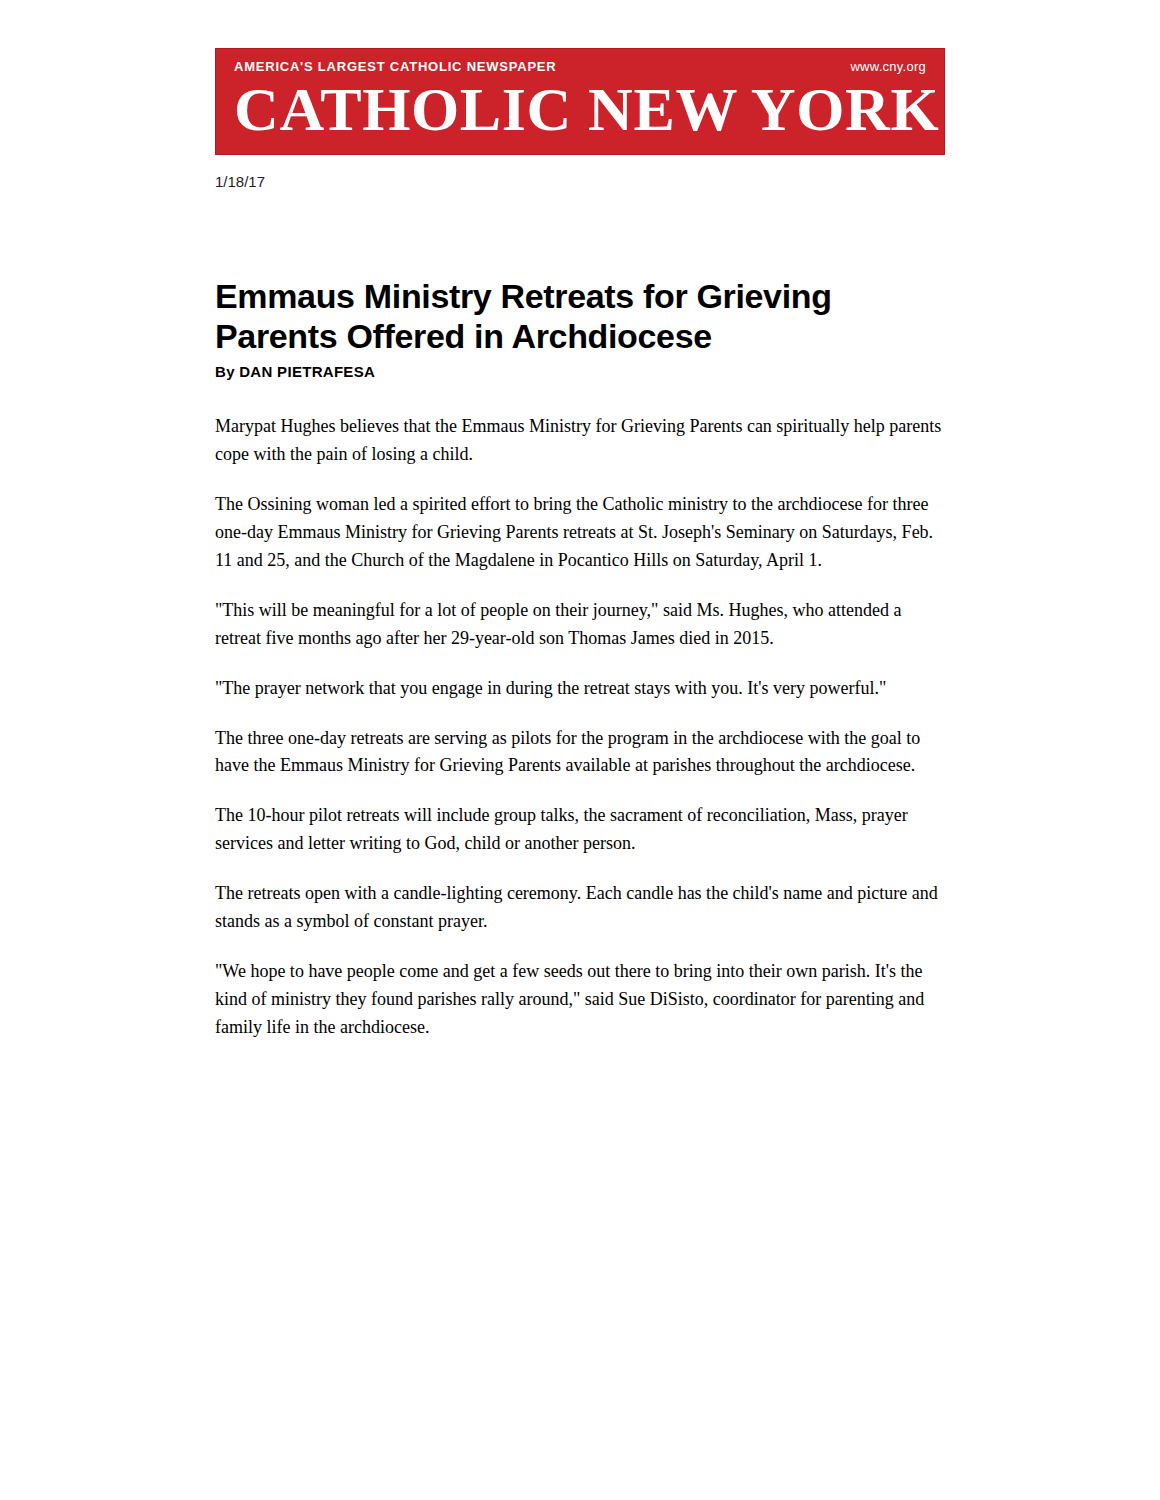AMERICA'S LARGEST CATHOLIC NEWSPAPER www.cny.org
CATHOLIC NEW YORK
1/18/17
Emmaus Ministry Retreats for Grieving Parents Offered in Archdiocese
By DAN PIETRAFESA
Marypat Hughes believes that the Emmaus Ministry for Grieving Parents can spiritually help parents cope with the pain of losing a child.
The Ossining woman led a spirited effort to bring the Catholic ministry to the archdiocese for three one-day Emmaus Ministry for Grieving Parents retreats at St. Joseph's Seminary on Saturdays, Feb. 11 and 25, and the Church of the Magdalene in Pocantico Hills on Saturday, April 1.
"This will be meaningful for a lot of people on their journey," said Ms. Hughes, who attended a retreat five months ago after her 29-year-old son Thomas James died in 2015.
"The prayer network that you engage in during the retreat stays with you. It's very powerful."
The three one-day retreats are serving as pilots for the program in the archdiocese with the goal to have the Emmaus Ministry for Grieving Parents available at parishes throughout the archdiocese.
The 10-hour pilot retreats will include group talks, the sacrament of reconciliation, Mass, prayer services and letter writing to God, child or another person.
The retreats open with a candle-lighting ceremony. Each candle has the child's name and picture and stands as a symbol of constant prayer.
"We hope to have people come and get a few seeds out there to bring into their own parish. It's the kind of ministry they found parishes rally around," said Sue DiSisto, coordinator for parenting and family life in the archdiocese.